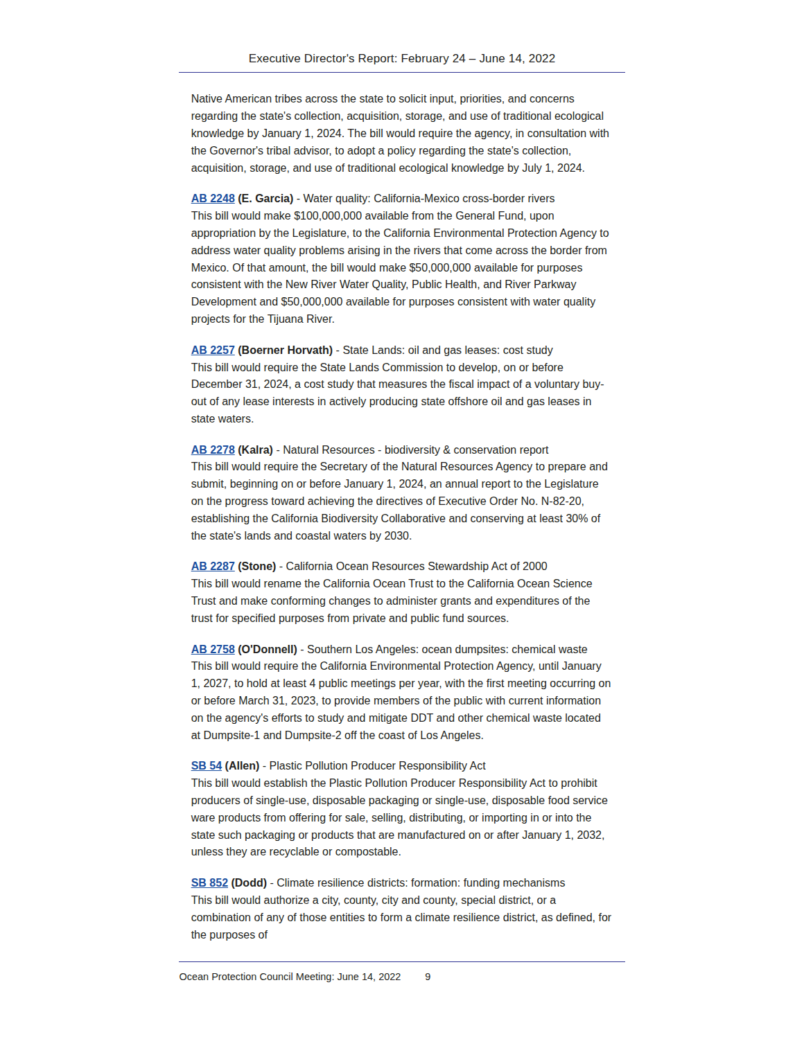Executive Director's Report: February 24 – June 14, 2022
Native American tribes across the state to solicit input, priorities, and concerns regarding the state's collection, acquisition, storage, and use of traditional ecological knowledge by January 1, 2024. The bill would require the agency, in consultation with the Governor's tribal advisor, to adopt a policy regarding the state's collection, acquisition, storage, and use of traditional ecological knowledge by July 1, 2024.
AB 2248 (E. Garcia) - Water quality: California-Mexico cross-border rivers
This bill would make $100,000,000 available from the General Fund, upon appropriation by the Legislature, to the California Environmental Protection Agency to address water quality problems arising in the rivers that come across the border from Mexico. Of that amount, the bill would make $50,000,000 available for purposes consistent with the New River Water Quality, Public Health, and River Parkway Development and $50,000,000 available for purposes consistent with water quality projects for the Tijuana River.
AB 2257 (Boerner Horvath) - State Lands: oil and gas leases: cost study
This bill would require the State Lands Commission to develop, on or before December 31, 2024, a cost study that measures the fiscal impact of a voluntary buy-out of any lease interests in actively producing state offshore oil and gas leases in state waters.
AB 2278 (Kalra) - Natural Resources - biodiversity & conservation report
This bill would require the Secretary of the Natural Resources Agency to prepare and submit, beginning on or before January 1, 2024, an annual report to the Legislature on the progress toward achieving the directives of Executive Order No. N-82-20, establishing the California Biodiversity Collaborative and conserving at least 30% of the state's lands and coastal waters by 2030.
AB 2287 (Stone) - California Ocean Resources Stewardship Act of 2000
This bill would rename the California Ocean Trust to the California Ocean Science Trust and make conforming changes to administer grants and expenditures of the trust for specified purposes from private and public fund sources.
AB 2758 (O'Donnell) - Southern Los Angeles: ocean dumpsites: chemical waste
This bill would require the California Environmental Protection Agency, until January 1, 2027, to hold at least 4 public meetings per year, with the first meeting occurring on or before March 31, 2023, to provide members of the public with current information on the agency's efforts to study and mitigate DDT and other chemical waste located at Dumpsite-1 and Dumpsite-2 off the coast of Los Angeles.
SB 54 (Allen) - Plastic Pollution Producer Responsibility Act
This bill would establish the Plastic Pollution Producer Responsibility Act to prohibit producers of single-use, disposable packaging or single-use, disposable food service ware products from offering for sale, selling, distributing, or importing in or into the state such packaging or products that are manufactured on or after January 1, 2032, unless they are recyclable or compostable.
SB 852 (Dodd) - Climate resilience districts: formation: funding mechanisms
This bill would authorize a city, county, city and county, special district, or a combination of any of those entities to form a climate resilience district, as defined, for the purposes of
Ocean Protection Council Meeting: June 14, 2022 9